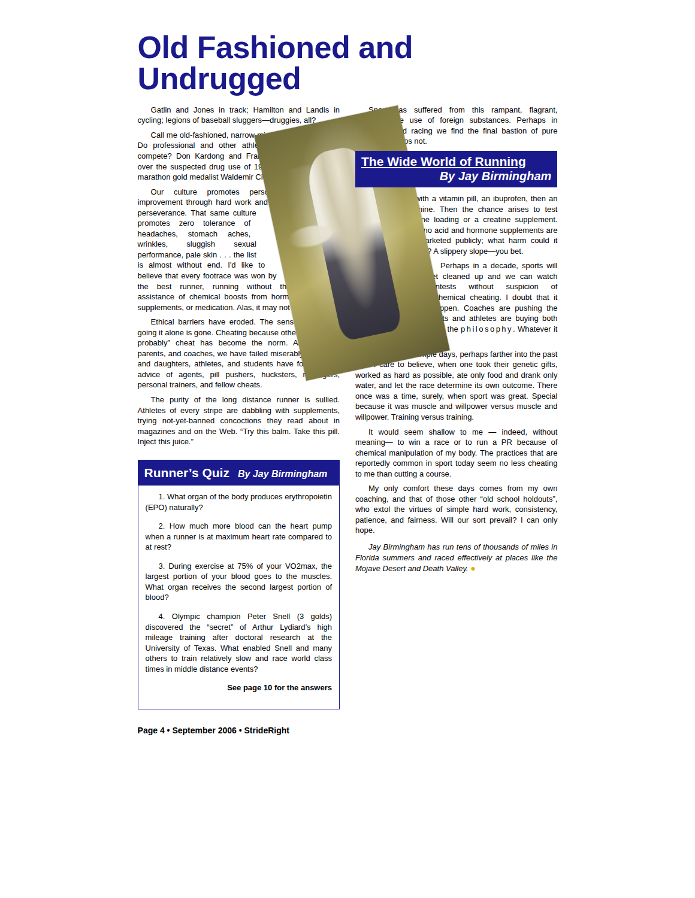Old Fashioned and Undrugged
Gatlin and Jones in track; Hamilton and Landis in cycling; legions of baseball sluggers—druggies, all?
Call me old-fashioned, narrow-minded, and unrealistic. Do professional and other athletes have to cheat to compete? Don Kardong and Frank Shorter still grouse over the suspected drug use of 1976 and 1980 Olympic marathon gold medalist Waldemir Cierpinski.
Our culture promotes personal improvement through hard work and perseverance. That same culture promotes zero tolerance of headaches, stomach aches, wrinkles, sluggish sexual performance, pale skin . . . the list is almost without end. I'd like to believe that every footrace was won by the best runner, running without the assistance of chemical boosts from hormones, supplements, or medication. Alas, it may not be true.
Ethical barriers have eroded. The sense of pride in going it alone is gone. Cheating because others “maybe or probably” cheat has become the norm. As teachers, parents, and coaches, we have failed miserably. Our sons and daughters, athletes, and students have followed the advice of agents, pill pushers, hucksters, managers, personal trainers, and fellow cheats.
The purity of the long distance runner is sullied. Athletes of every stripe are dabbling with supplements, trying not-yet-banned concoctions they read about in magazines and on the Web. “Try this balm. Take this pill. Inject this juice.”
Runner’s Quiz By Jay Birmingham
1. What organ of the body produces erythropoietin (EPO) naturally?
2. How much more blood can the heart pump when a runner is at maximum heart rate compared to at rest?
3. During exercise at 75% of your VO2max, the largest portion of your blood goes to the muscles. What organ receives the second largest portion of blood?
4. Olympic champion Peter Snell (3 golds) discovered the “secret” of Arthur Lydiard’s high mileage training after doctoral research at the University of Texas. What enabled Snell and many others to train relatively slow and race world class times in middle distance events?
See page 10 for the answers
Sport has suffered from this rampant, flagrant, commonplace use of foreign substances. Perhaps in everyday road racing we find the final bastion of pure athlete. Perhaps not.
The Wide World of Running
By Jay Birmingham
It starts with a vitamin pill, an ibuprofen, then an antihistamine. Then the chance arises to test glycerine loading or a creatine supplement. Amino acid and hormone supplements are marketed publicly; what harm could it do? A slippery slope—you bet.
Perhaps in a decade, sports will get cleaned up and we can watch contests without suspicion of biochemical cheating. I doubt that it will happen. Coaches are pushing the supplements and athletes are buying both the product and the philosophy. Whatever it takes to win.
I long for the simple days, perhaps farther into the past than I care to believe, when one took their genetic gifts, worked as hard as possible, ate only food and drank only water, and let the race determine its own outcome. There once was a time, surely, when sport was great. Special because it was muscle and willpower versus muscle and willpower. Training versus training.
It would seem shallow to me — indeed, without meaning— to win a race or to run a PR because of chemical manipulation of my body. The practices that are reportedly common in sport today seem no less cheating to me than cutting a course.
My only comfort these days comes from my own coaching, and that of those other “old school holdouts”, who extol the virtues of simple hard work, consistency, patience, and fairness. Will our sort prevail? I can only hope.
Jay Birmingham has run tens of thousands of miles in Florida summers and raced effectively at places like the Mojave Desert and Death Valley. ●
Page 4 • September 2006 • StrideRight